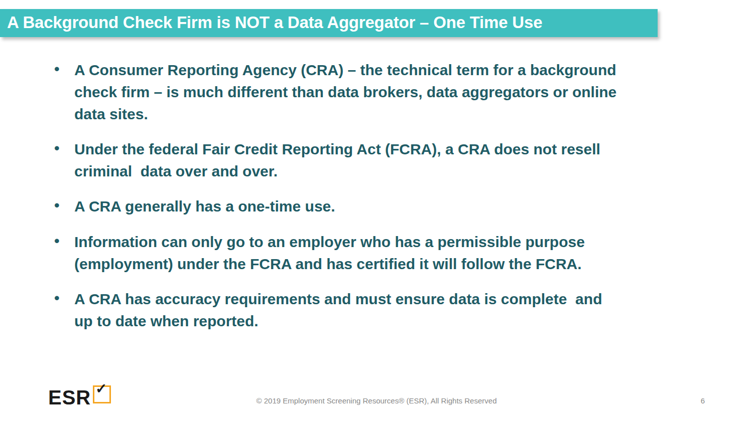A Background Check Firm is NOT a Data Aggregator – One Time Use
A Consumer Reporting Agency (CRA) – the technical term for a background check firm – is much different than data brokers, data aggregators or online data sites.
Under the federal Fair Credit Reporting Act (FCRA), a CRA does not resell criminal data over and over.
A CRA generally has a one-time use.
Information can only go to an employer who has a permissible purpose (employment) under the FCRA and has certified it will follow the FCRA.
A CRA has accuracy requirements and must ensure data is complete and up to date when reported.
ESR
© 2019 Employment Screening Resources® (ESR), All Rights Reserved
6